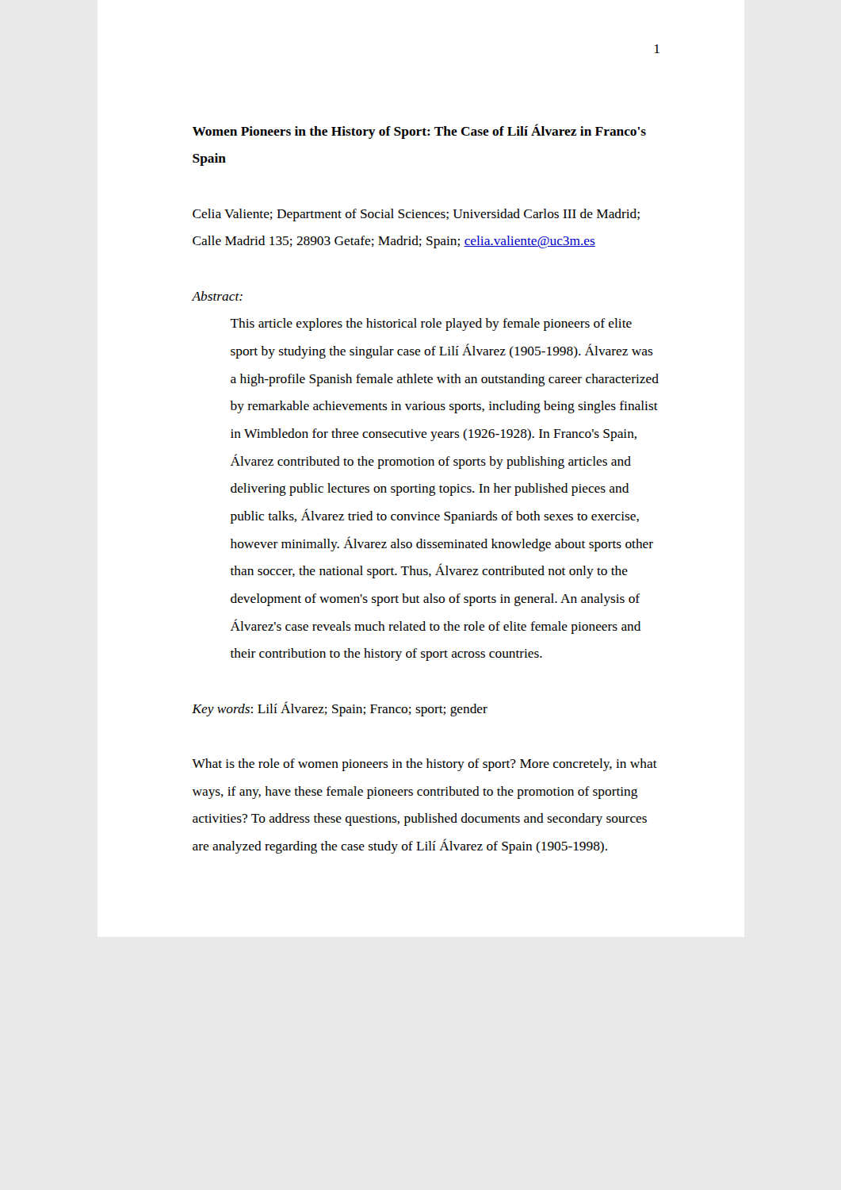1
Women Pioneers in the History of Sport: The Case of Lilí Álvarez in Franco's Spain
Celia Valiente; Department of Social Sciences; Universidad Carlos III de Madrid; Calle Madrid 135; 28903 Getafe; Madrid; Spain; celia.valiente@uc3m.es
Abstract:
This article explores the historical role played by female pioneers of elite sport by studying the singular case of Lilí Álvarez (1905-1998). Álvarez was a high-profile Spanish female athlete with an outstanding career characterized by remarkable achievements in various sports, including being singles finalist in Wimbledon for three consecutive years (1926-1928). In Franco's Spain, Álvarez contributed to the promotion of sports by publishing articles and delivering public lectures on sporting topics. In her published pieces and public talks, Álvarez tried to convince Spaniards of both sexes to exercise, however minimally. Álvarez also disseminated knowledge about sports other than soccer, the national sport. Thus, Álvarez contributed not only to the development of women's sport but also of sports in general. An analysis of Álvarez's case reveals much related to the role of elite female pioneers and their contribution to the history of sport across countries.
Key words: Lilí Álvarez; Spain; Franco; sport; gender
What is the role of women pioneers in the history of sport? More concretely, in what ways, if any, have these female pioneers contributed to the promotion of sporting activities? To address these questions, published documents and secondary sources are analyzed regarding the case study of Lilí Álvarez of Spain (1905-1998).